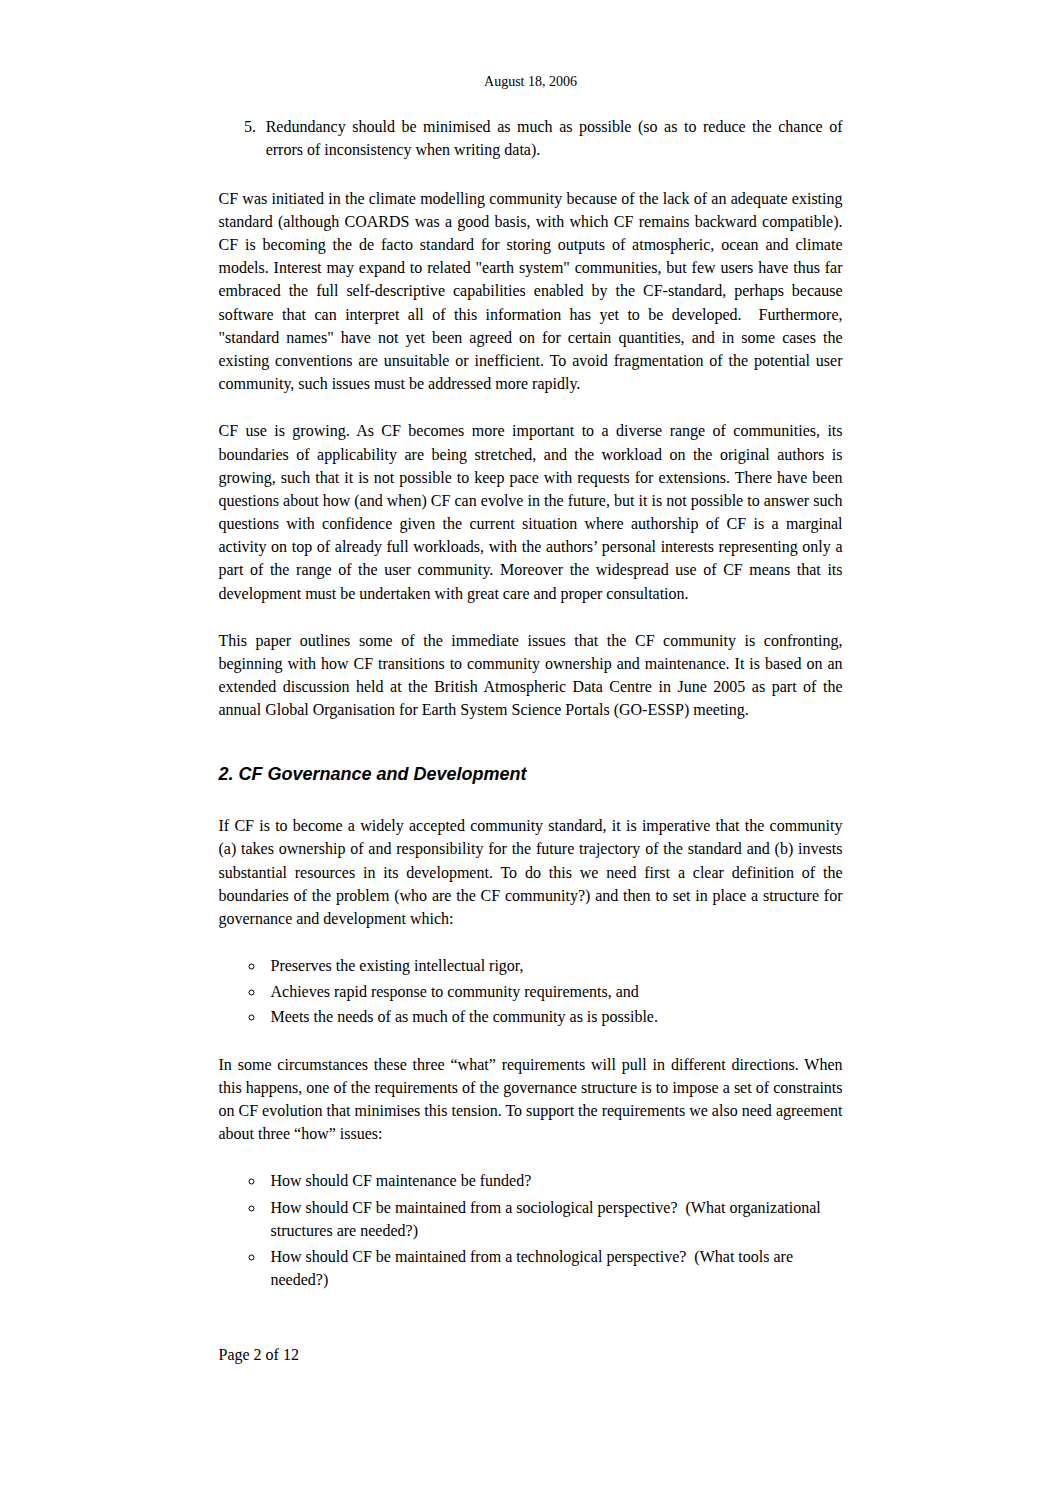August 18, 2006
Redundancy should be minimised as much as possible (so as to reduce the chance of errors of inconsistency when writing data).
CF was initiated in the climate modelling community because of the lack of an adequate existing standard (although COARDS was a good basis, with which CF remains backward compatible). CF is becoming the de facto standard for storing outputs of atmospheric, ocean and climate models. Interest may expand to related "earth system" communities, but few users have thus far embraced the full self-descriptive capabilities enabled by the CF-standard, perhaps because software that can interpret all of this information has yet to be developed. Furthermore, "standard names" have not yet been agreed on for certain quantities, and in some cases the existing conventions are unsuitable or inefficient. To avoid fragmentation of the potential user community, such issues must be addressed more rapidly.
CF use is growing. As CF becomes more important to a diverse range of communities, its boundaries of applicability are being stretched, and the workload on the original authors is growing, such that it is not possible to keep pace with requests for extensions. There have been questions about how (and when) CF can evolve in the future, but it is not possible to answer such questions with confidence given the current situation where authorship of CF is a marginal activity on top of already full workloads, with the authors’ personal interests representing only a part of the range of the user community. Moreover the widespread use of CF means that its development must be undertaken with great care and proper consultation.
This paper outlines some of the immediate issues that the CF community is confronting, beginning with how CF transitions to community ownership and maintenance. It is based on an extended discussion held at the British Atmospheric Data Centre in June 2005 as part of the annual Global Organisation for Earth System Science Portals (GO-ESSP) meeting.
2. CF Governance and Development
If CF is to become a widely accepted community standard, it is imperative that the community (a) takes ownership of and responsibility for the future trajectory of the standard and (b) invests substantial resources in its development. To do this we need first a clear definition of the boundaries of the problem (who are the CF community?) and then to set in place a structure for governance and development which:
Preserves the existing intellectual rigor,
Achieves rapid response to community requirements, and
Meets the needs of as much of the community as is possible.
In some circumstances these three “what” requirements will pull in different directions. When this happens, one of the requirements of the governance structure is to impose a set of constraints on CF evolution that minimises this tension. To support the requirements we also need agreement about three “how” issues:
How should CF maintenance be funded?
How should CF be maintained from a sociological perspective? (What organizational structures are needed?)
How should CF be maintained from a technological perspective? (What tools are needed?)
Page 2 of 12